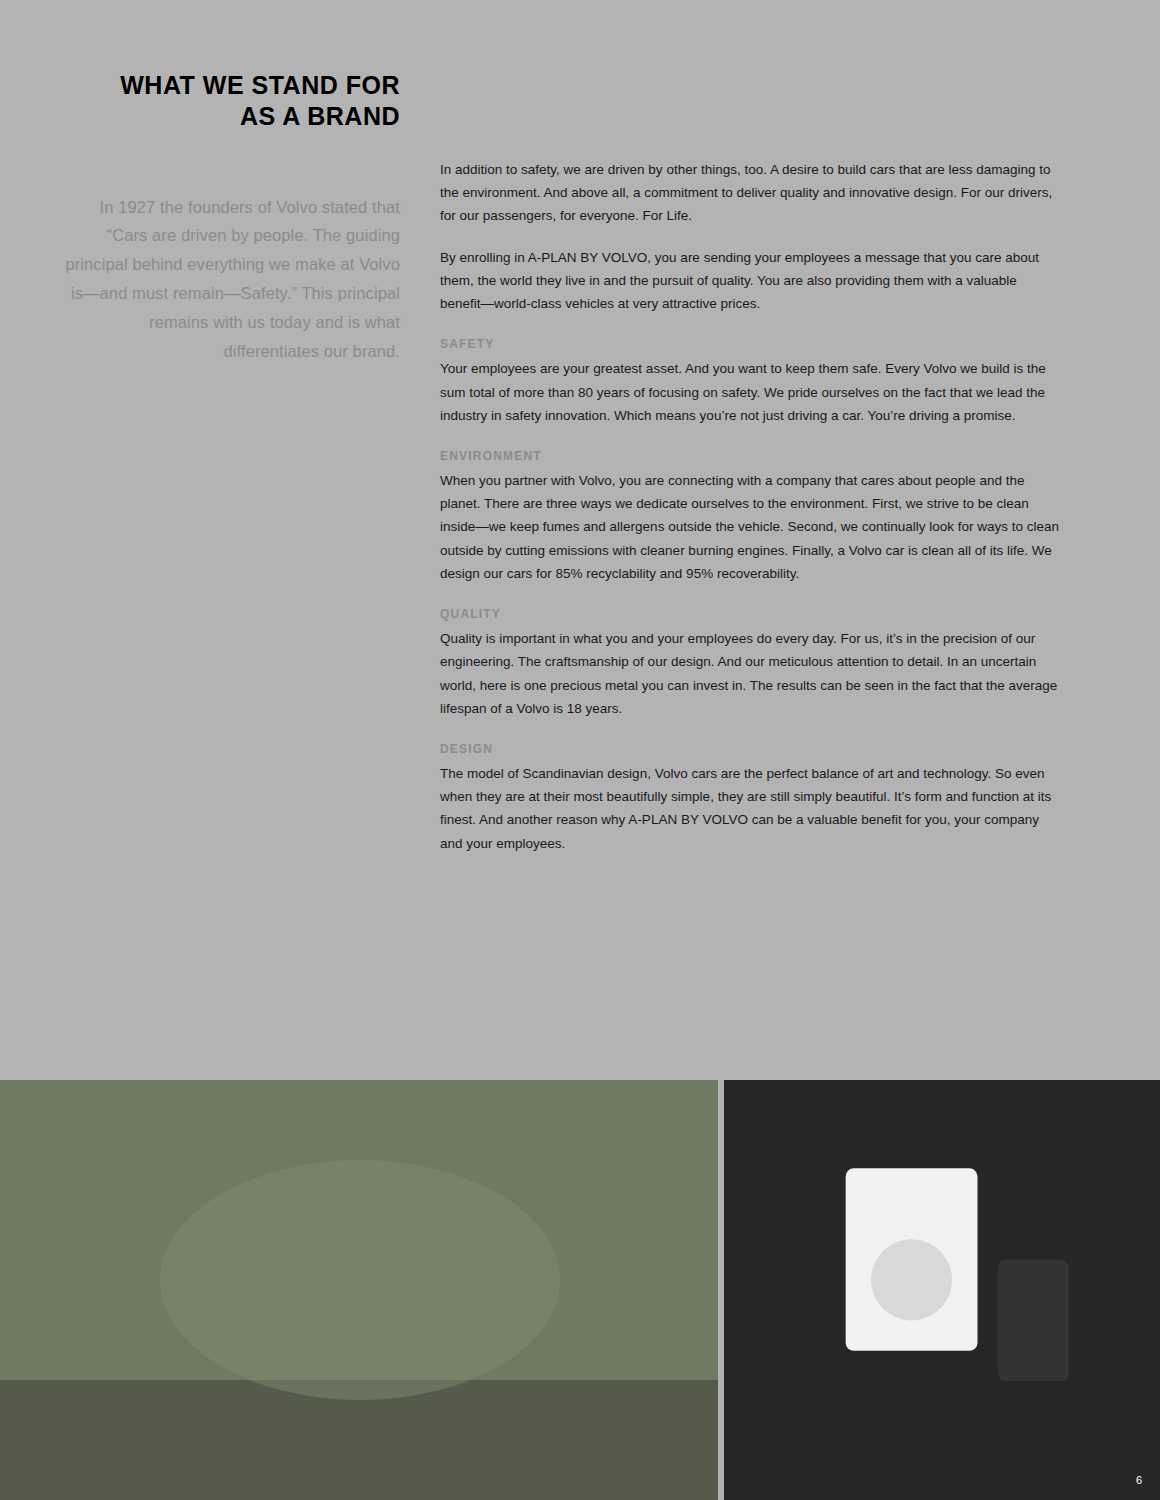What We Stand For
As A Brand
In 1927 the founders of Volvo stated that “Cars are driven by people. The guiding principal behind everything we make at Volvo is—and must remain—Safety.” This principal remains with us today and is what differentiates our brand.
In addition to safety, we are driven by other things, too. A desire to build cars that are less damaging to the environment. And above all, a commitment to deliver quality and innovative design. For our drivers, for our passengers, for everyone. For Life.
By enrolling in A-PLAN BY VOLVO, you are sending your employees a message that you care about them, the world they live in and the pursuit of quality. You are also providing them with a valuable benefit—world-class vehicles at very attractive prices.
Safety
Your employees are your greatest asset. And you want to keep them safe. Every Volvo we build is the sum total of more than 80 years of focusing on safety. We pride ourselves on the fact that we lead the industry in safety innovation. Which means you’re not just driving a car. You’re driving a promise.
Environment
When you partner with Volvo, you are connecting with a company that cares about people and the planet. There are three ways we dedicate ourselves to the environment. First, we strive to be clean inside—we keep fumes and allergens outside the vehicle. Second, we continually look for ways to clean outside by cutting emissions with cleaner burning engines. Finally, a Volvo car is clean all of its life. We design our cars for 85% recyclability and 95% recoverability.
Quality
Quality is important in what you and your employees do every day. For us, it’s in the precision of our engineering. The craftsmanship of our design. And our meticulous attention to detail. In an uncertain world, here is one precious metal you can invest in. The results can be seen in the fact that the average lifespan of a Volvo is 18 years.
Design
The model of Scandinavian design, Volvo cars are the perfect balance of art and technology. So even when they are at their most beautifully simple, they are still simply beautiful. It’s form and function at its finest. And another reason why A-PLAN BY VOLVO can be a valuable benefit for you, your company and your employees.
6